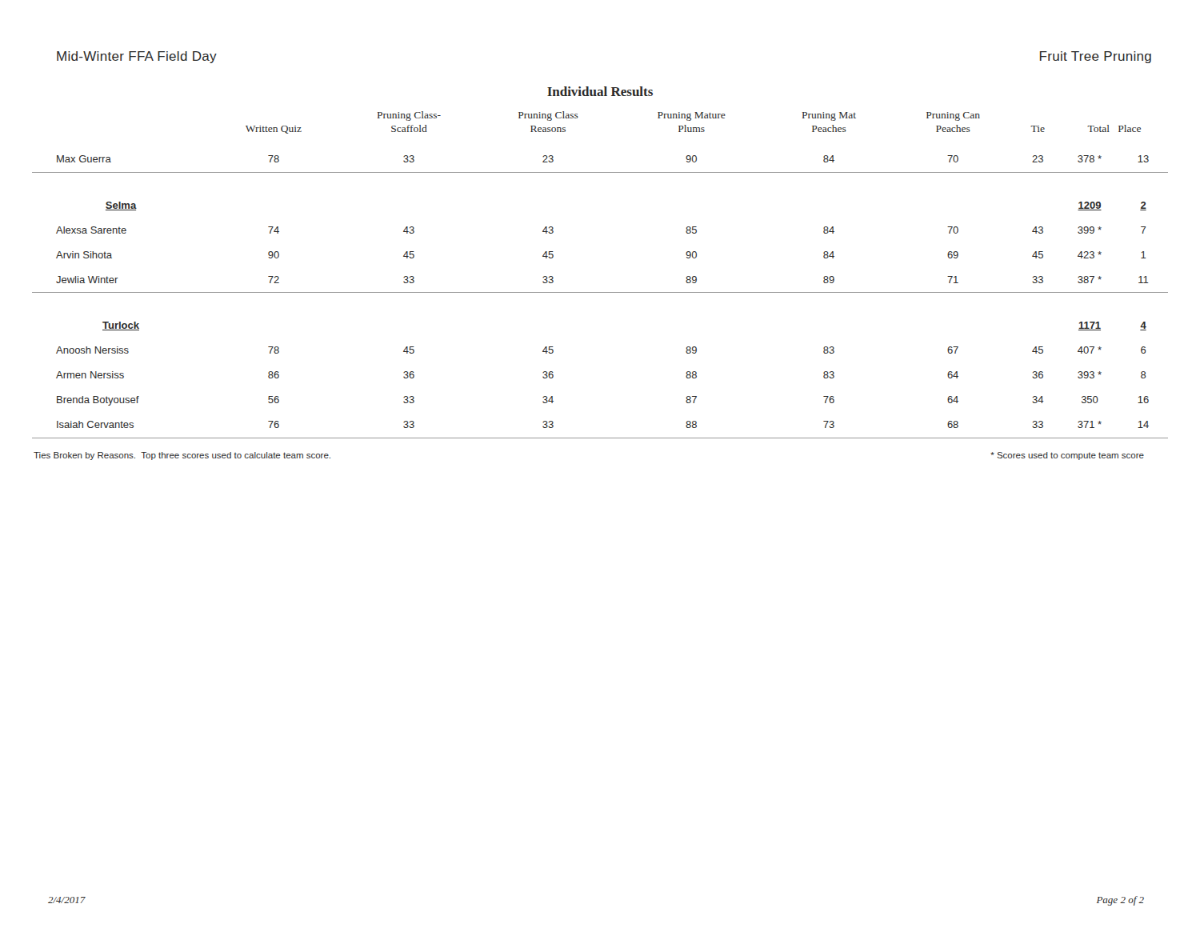Mid-Winter FFA Field Day
Fruit Tree Pruning
Individual Results
| | Written Quiz | Pruning Class- Scaffold | Pruning Class Reasons | Pruning Mature Plums | Pruning Mat Peaches | Pruning Can Peaches | Tie | Total Place |
| --- | --- | --- | --- | --- | --- | --- | --- | --- |
| Max Guerra | 78 | 33 | 23 | 90 | 84 | 70 | 23 | 378 * | 13 |
| Selma | | | | | | | | 1209 | 2 |
| Alexsa Sarente | 74 | 43 | 43 | 85 | 84 | 70 | 43 | 399 * | 7 |
| Arvin Sihota | 90 | 45 | 45 | 90 | 84 | 69 | 45 | 423 * | 1 |
| Jewlia Winter | 72 | 33 | 33 | 89 | 89 | 71 | 33 | 387 * | 11 |
| Turlock | | | | | | | | 1171 | 4 |
| Anoosh Nersiss | 78 | 45 | 45 | 89 | 83 | 67 | 45 | 407 * | 6 |
| Armen Nersiss | 86 | 36 | 36 | 88 | 83 | 64 | 36 | 393 * | 8 |
| Brenda Botyousef | 56 | 33 | 34 | 87 | 76 | 64 | 34 | 350 | 16 |
| Isaiah Cervantes | 76 | 33 | 33 | 88 | 73 | 68 | 33 | 371 * | 14 |
Ties Broken by Reasons. Top three scores used to calculate team score.
* Scores used to compute team score
2/4/2017
Page 2 of 2